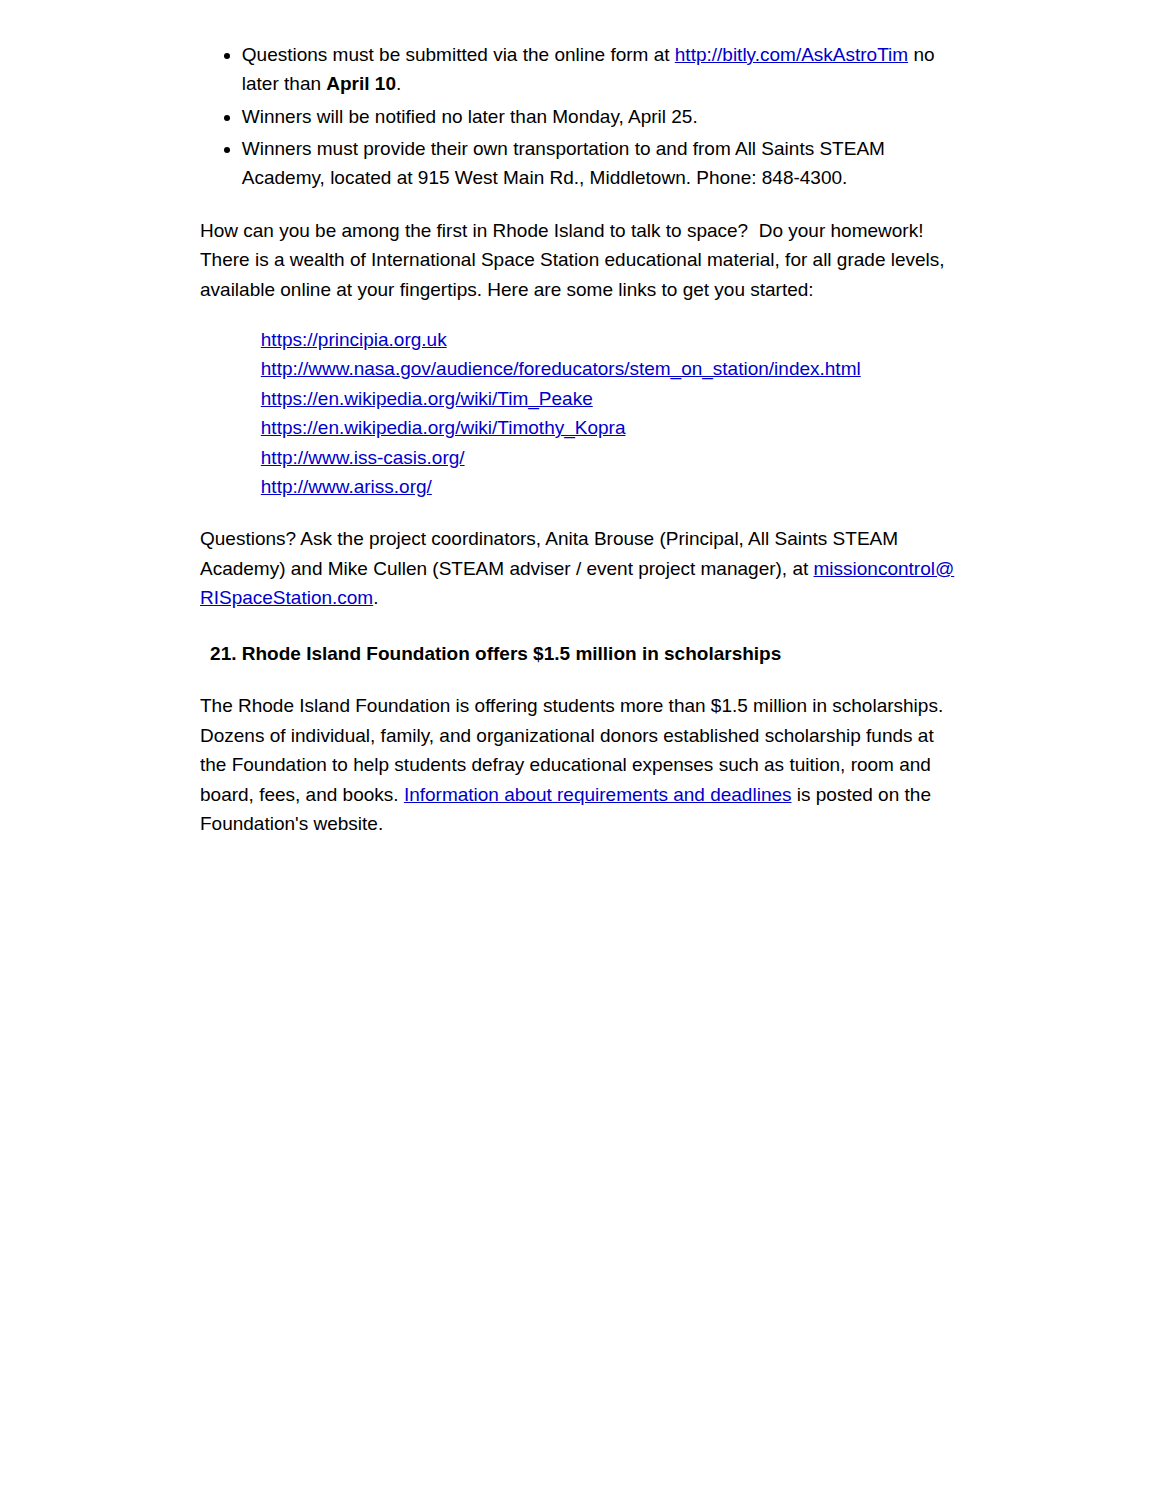Questions must be submitted via the online form at http://bitly.com/AskAstroTim no later than April 10.
Winners will be notified no later than Monday, April 25.
Winners must provide their own transportation to and from All Saints STEAM Academy, located at 915 West Main Rd., Middletown. Phone: 848-4300.
How can you be among the first in Rhode Island to talk to space? Do your homework!
There is a wealth of International Space Station educational material, for all grade levels, available online at your fingertips. Here are some links to get you started:
https://principia.org.uk http://www.nasa.gov/audience/foreducators/stem_on_station/index.html https://en.wikipedia.org/wiki/Tim_Peake https://en.wikipedia.org/wiki/Timothy_Kopra http://www.iss-casis.org/ http://www.ariss.org/
Questions? Ask the project coordinators, Anita Brouse (Principal, All Saints STEAM Academy) and Mike Cullen (STEAM adviser / event project manager), at missioncontrol@RISpaceStation.com.
Rhode Island Foundation offers $1.5 million in scholarships
The Rhode Island Foundation is offering students more than $1.5 million in scholarships. Dozens of individual, family, and organizational donors established scholarship funds at the Foundation to help students defray educational expenses such as tuition, room and board, fees, and books. Information about requirements and deadlines is posted on the Foundation's website.